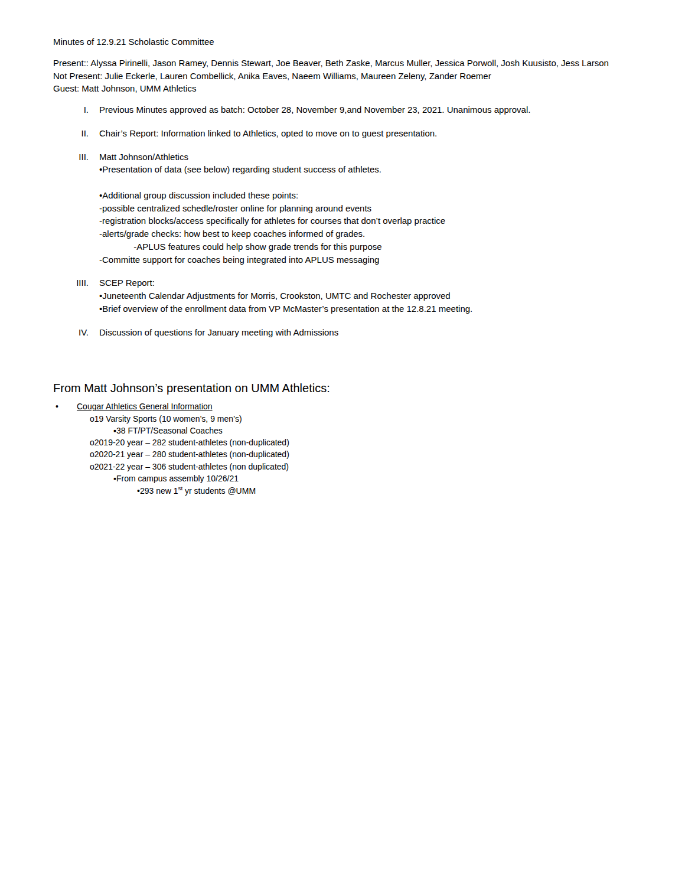Minutes of 12.9.21 Scholastic Committee
Present:: Alyssa Pirinelli, Jason Ramey, Dennis Stewart, Joe Beaver, Beth Zaske, Marcus Muller, Jessica Porwoll, Josh Kuusisto, Jess Larson
Not Present: Julie Eckerle, Lauren Combellick, Anika Eaves, Naeem Williams, Maureen Zeleny, Zander Roemer
Guest: Matt Johnson, UMM Athletics
I. Previous Minutes approved as batch: October 28, November 9,and November 23, 2021. Unanimous approval.
II. Chair’s Report: Information linked to Athletics, opted to move on to guest presentation.
III. Matt Johnson/Athletics
•Presentation of data (see below) regarding student success of athletes.
•Additional group discussion included these points:
-possible centralized schedle/roster online for planning around events
-registration blocks/access specifically for athletes for courses that don’t overlap practice
-alerts/grade checks: how best to keep coaches informed of grades.
-APLUS features could help show grade trends for this purpose
-Committe support for coaches being integrated into APLUS messaging
IIII. SCEP Report:
•Juneteenth Calendar Adjustments for Morris, Crookston, UMTC and Rochester approved
•Brief overview of the enrollment data from VP McMaster’s presentation at the 12.8.21 meeting.
IV. Discussion of questions for January meeting with Admissions
From Matt Johnson’s presentation on UMM Athletics:
•Cougar Athletics General Information
o19 Varsity Sports (10 women’s, 9 men’s)
▪38 FT/PT/Seasonal Coaches
o2019-20 year – 282 student-athletes (non-duplicated)
o2020-21 year – 280 student-athletes (non-duplicated)
o2021-22 year – 306 student-athletes (non duplicated)
▪From campus assembly 10/26/21
•293 new 1st yr students @UMM